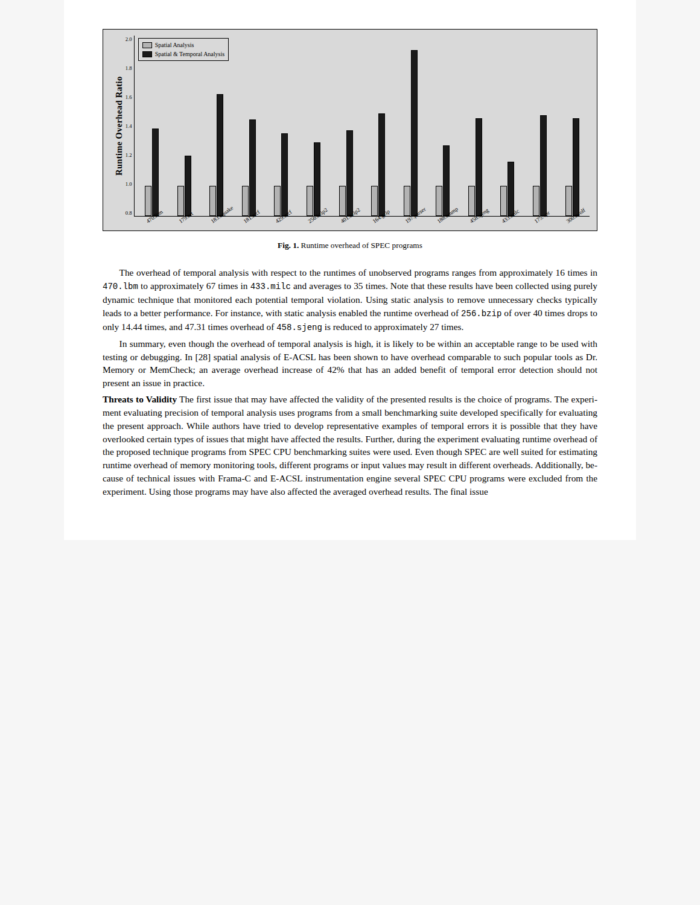Runtime Overhead Ratio
2.0 1.8 1.6 1.4 1.2 1.0 0.8
Spatial Analysis
Spatial & Temporal Analysis
470.lbm 179.art 183.equake 181.mcf 429.mcf 256.bzip2 401.bzip2 164.gzip 197.parser 188.ammp 458.sjeng 433.milc 175.vpr 300.twolf
Fig. 1. Runtime overhead of SPEC programs
The overhead of temporal analysis with respect to the runtimes of unobserved programs ranges from approximately 16 times in 470.lbm to approximately 67 times in 433.milc and averages to 35 times. Note that these results have been collected using purely dynamic technique that monitored each potential temporal violation. Using static analysis to remove unnecessary checks typically leads to a better performance. For instance, with static analysis enabled the runtime overhead of 256.bzip of over 40 times drops to only 14.44 times, and 47.31 times overhead of 458.sjeng is reduced to approximately 27 times.
In summary, even though the overhead of temporal analysis is high, it is likely to be within an acceptable range to be used with testing or debugging. In [28] spatial analysis of E-ACSL has been shown to have overhead comparable to such popular tools as Dr. Memory or MemCheck; an average overhead increase of 42% that has an added benefit of temporal error detection should not present an issue in practice.
Threats to Validity The first issue that may have affected the validity of the presented results is the choice of programs. The experiment evaluating precision of temporal analysis uses programs from a small benchmarking suite developed specifically for evaluating the present approach. While authors have tried to develop representative examples of temporal errors it is possible that they have overlooked certain types of issues that might have affected the results. Further, during the experiment evaluating runtime overhead of the proposed technique programs from SPEC CPU benchmarking suites were used. Even though SPEC are well suited for estimating runtime overhead of memory monitoring tools, different programs or input values may result in different overheads. Additionally, because of technical issues with Frama-C and E-ACSL instrumentation engine several SPEC CPU programs were excluded from the experiment. Using those programs may have also affected the averaged overhead results. The final issue